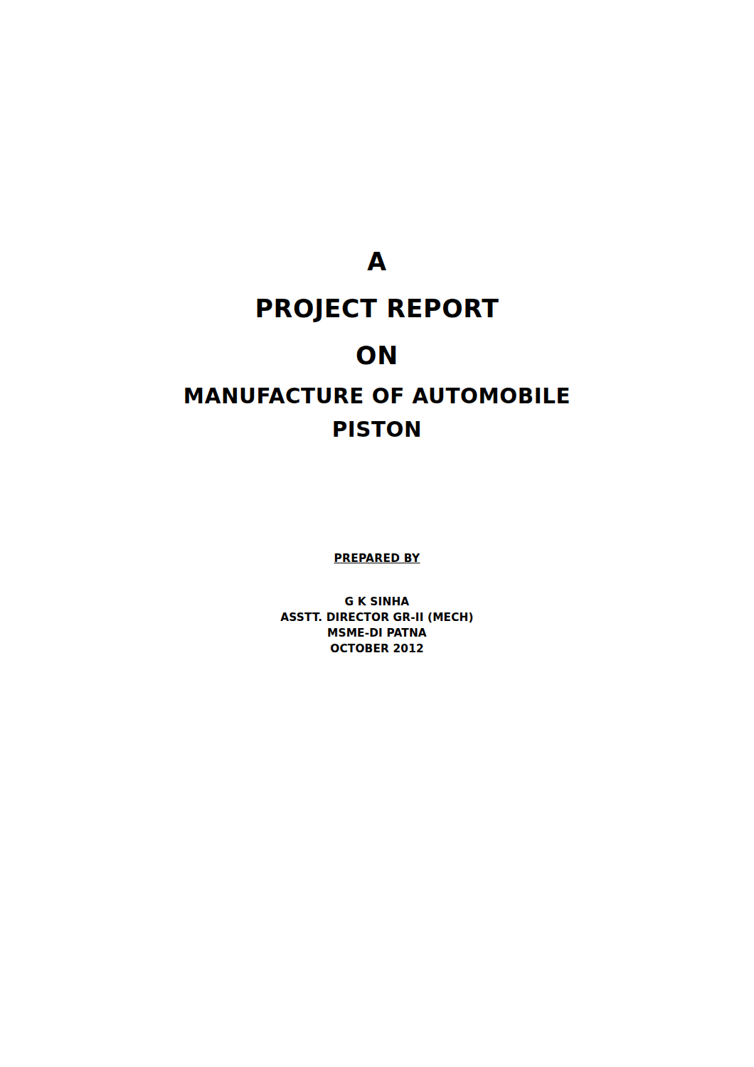A
PROJECT REPORT
ON
MANUFACTURE OF AUTOMOBILE PISTON
PREPARED BY
G K SINHA
ASSTT. DIRECTOR GR-II (MECH)
MSME-DI PATNA
OCTOBER 2012